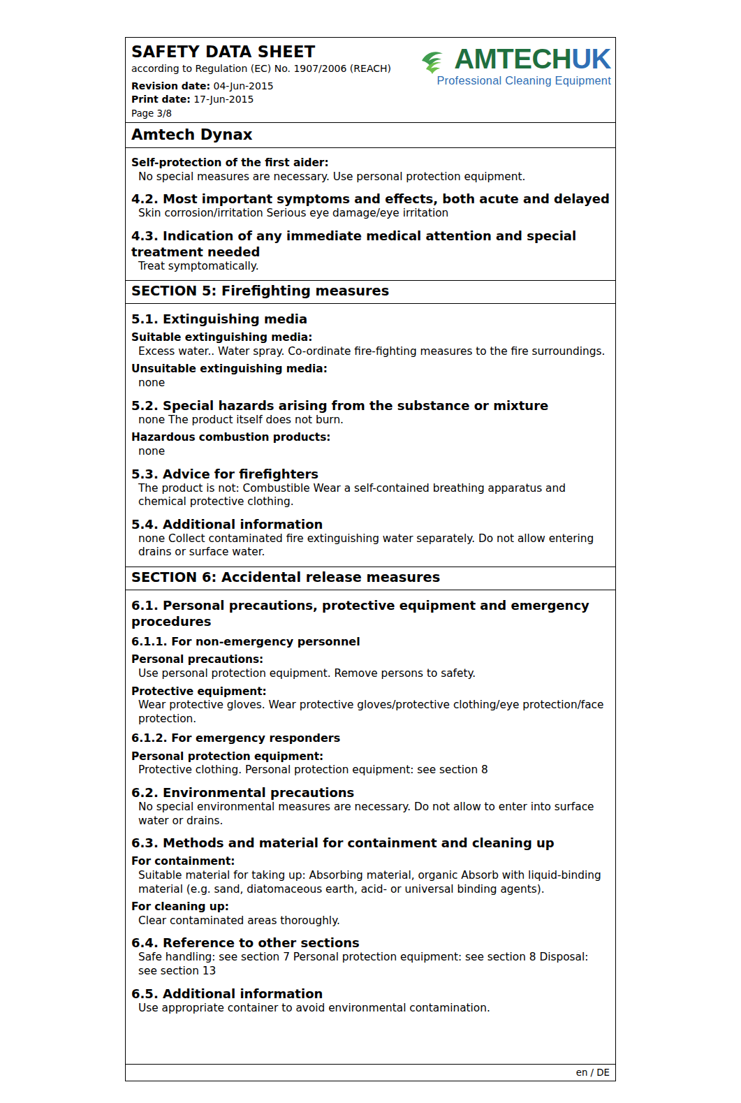AMTECHUK
Professional Cleaning Equipment
SAFETY DATA SHEET
according to Regulation (EC) No. 1907/2006 (REACH)
Revision date: 04-Jun-2015
Print date: 17-Jun-2015
Page 3/8
Amtech Dynax
Self-protection of the first aider:
No special measures are necessary. Use personal protection equipment.
4.2. Most important symptoms and effects, both acute and delayed
Skin corrosion/irritation Serious eye damage/eye irritation
4.3. Indication of any immediate medical attention and special treatment needed
Treat symptomatically.
SECTION 5: Firefighting measures
5.1. Extinguishing media
Suitable extinguishing media:
Excess water.. Water spray. Co-ordinate fire-fighting measures to the fire surroundings.
Unsuitable extinguishing media:
none
5.2. Special hazards arising from the substance or mixture
none The product itself does not burn.
Hazardous combustion products:
none
5.3. Advice for firefighters
The product is not: Combustible Wear a self-contained breathing apparatus and chemical protective clothing.
5.4. Additional information
none Collect contaminated fire extinguishing water separately. Do not allow entering drains or surface water.
SECTION 6: Accidental release measures
6.1. Personal precautions, protective equipment and emergency procedures
6.1.1. For non-emergency personnel
Personal precautions:
Use personal protection equipment. Remove persons to safety.
Protective equipment:
Wear protective gloves. Wear protective gloves/protective clothing/eye protection/face protection.
6.1.2. For emergency responders
Personal protection equipment:
Protective clothing. Personal protection equipment: see section 8
6.2. Environmental precautions
No special environmental measures are necessary. Do not allow to enter into surface water or drains.
6.3. Methods and material for containment and cleaning up
For containment:
Suitable material for taking up: Absorbing material, organic Absorb with liquid-binding material (e.g. sand, diatomaceous earth, acid- or universal binding agents).
For cleaning up:
Clear contaminated areas thoroughly.
6.4. Reference to other sections
Safe handling: see section 7 Personal protection equipment: see section 8 Disposal: see section 13
6.5. Additional information
Use appropriate container to avoid environmental contamination.
en / DE